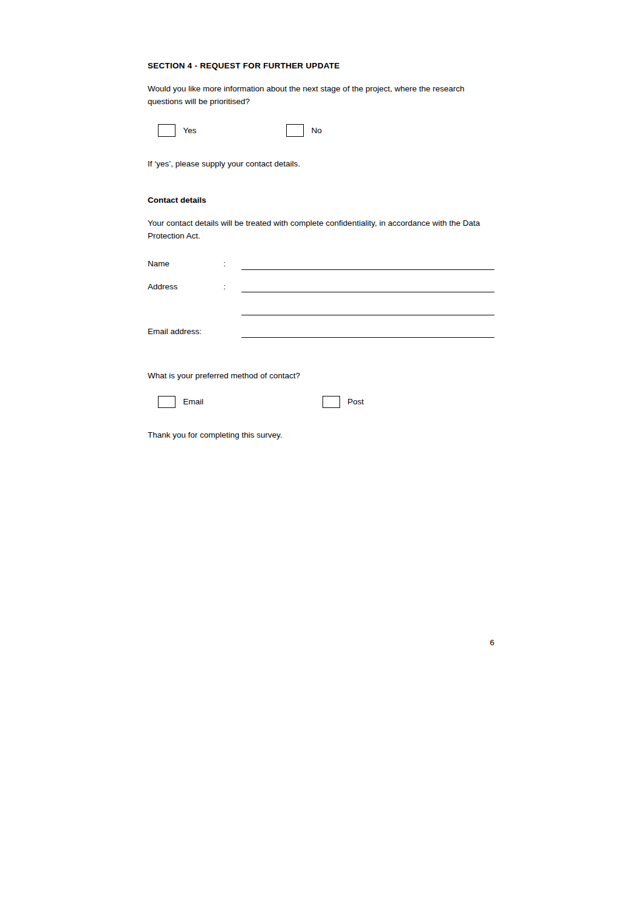SECTION 4 - REQUEST FOR FURTHER UPDATE
Would you like more information about the next stage of the project, where the research questions will be prioritised?
Yes No
If ‘yes’, please supply your contact details.
Contact details
Your contact details will be treated with complete confidentiality, in accordance with the Data Protection Act.
| Name | : | |
| Address | : | |
| Email address: | | |
What is your preferred method of contact?
Email Post
Thank you for completing this survey.
6